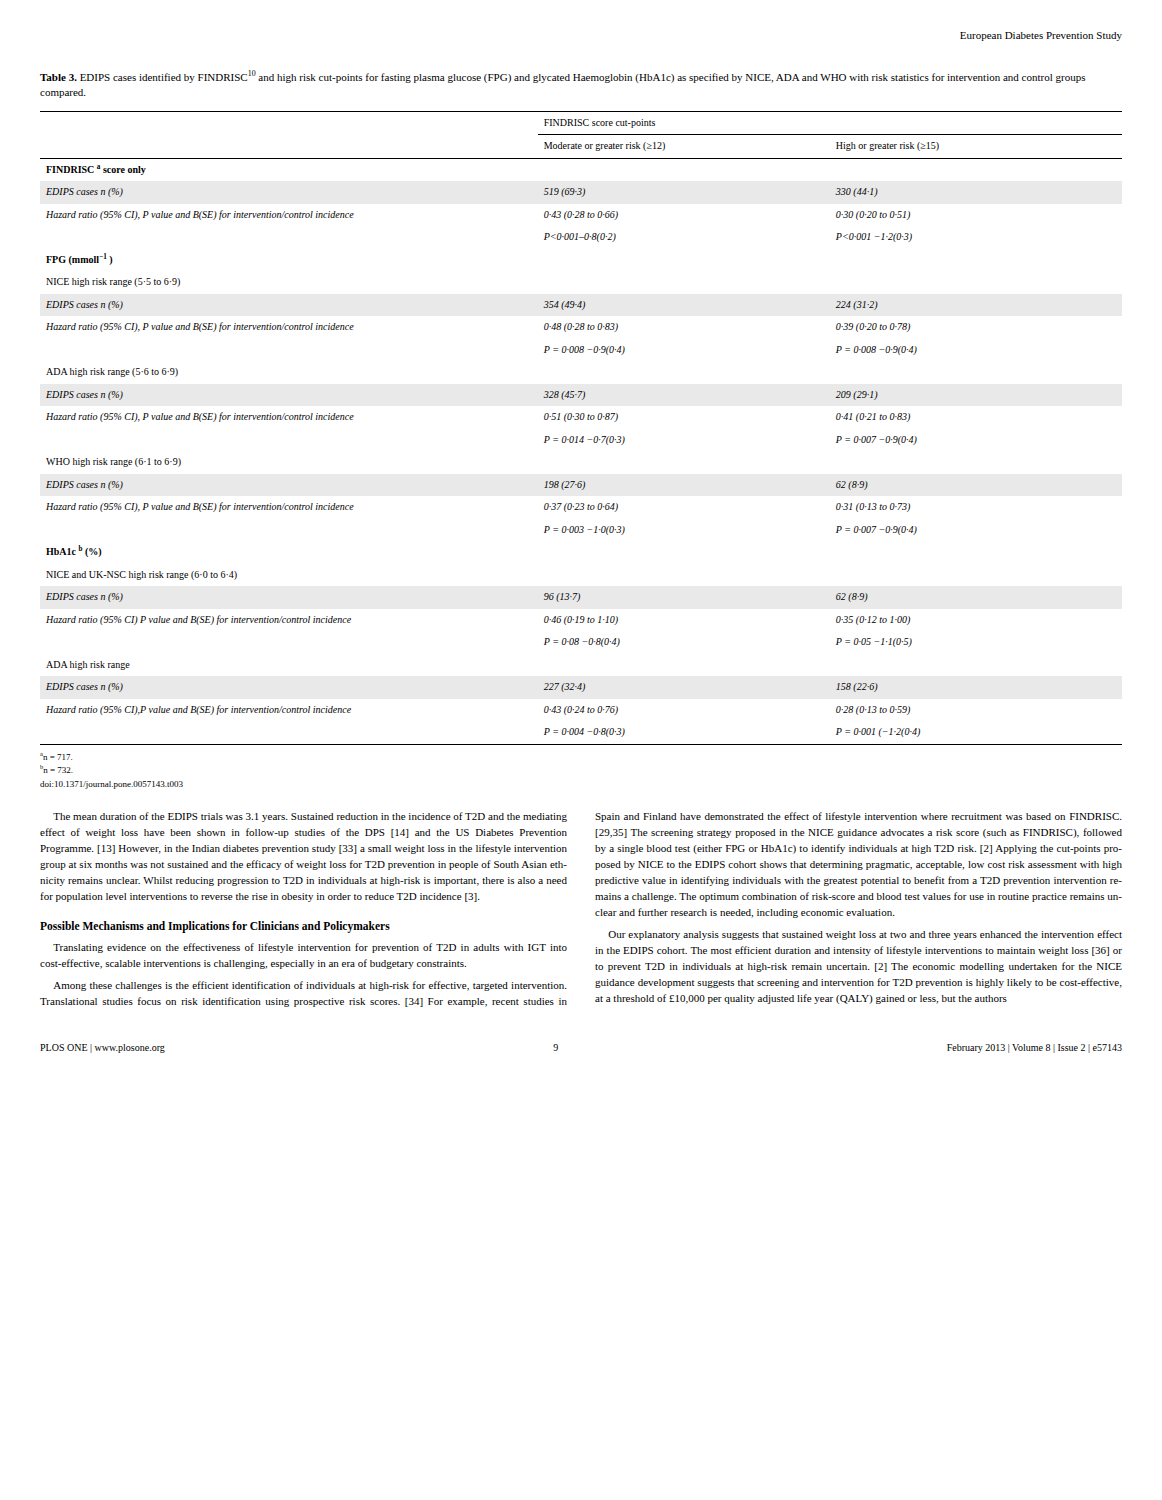European Diabetes Prevention Study
Table 3. EDIPS cases identified by FINDRISC10 and high risk cut-points for fasting plasma glucose (FPG) and glycated Haemoglobin (HbA1c) as specified by NICE, ADA and WHO with risk statistics for intervention and control groups compared.
| | FINDRISC score cut-points |
| --- | --- |
| | Moderate or greater risk (≥12) | High or greater risk (≥15) |
| FINDRISC a score only | | |
| EDIPS cases n (%) | 519 (69·3) | 330 (44·1) |
| Hazard ratio (95% CI), P value and B(SE) for intervention/control incidence | 0·43 (0·28 to 0·66) | 0·30 (0·20 to 0·51) |
| | P<0·001–0·8(0·2) | P<0·001 −1·2(0·3) |
| FPG (mmoll −1 ) | | |
| NICE high risk range (5·5 to 6·9) | | |
| EDIPS cases n (%) | 354 (49·4) | 224 (31·2) |
| Hazard ratio (95% CI), P value and B(SE) for intervention/control incidence | 0·48 (0·28 to 0·83) | 0·39 (0·20 to 0·78) |
| | P = 0·008 −0·9(0·4) | P = 0·008 −0·9(0·4) |
| ADA high risk range (5·6 to 6·9) | | |
| EDIPS cases n (%) | 328 (45·7) | 209 (29·1) |
| Hazard ratio (95% CI), P value and B(SE) for intervention/control incidence | 0·51 (0·30 to 0·87) | 0·41 (0·21 to 0·83) |
| | P = 0·014 −0·7(0·3) | P = 0·007 −0·9(0·4) |
| WHO high risk range (6·1 to 6·9) | | |
| EDIPS cases n (%) | 198 (27·6) | 62 (8·9) |
| Hazard ratio (95% CI), P value and B(SE) for intervention/control incidence | 0·37 (0·23 to 0·64) | 0·31 (0·13 to 0·73) |
| | P = 0·003 −1·0(0·3) | P = 0·007 −0·9(0·4) |
| HbA1c b (%) | | |
| NICE and UK-NSC high risk range (6·0 to 6·4) | | |
| EDIPS cases n (%) | 96 (13·7) | 62 (8·9) |
| Hazard ratio (95% CI) P value and B(SE) for intervention/control incidence | 0·46 (0·19 to 1·10) | 0·35 (0·12 to 1·00) |
| | P = 0·08 −0·8(0·4) | P = 0·05 −1·1(0·5) |
| ADA high risk range | | |
| EDIPS cases n (%) | 227 (32·4) | 158 (22·6) |
| Hazard ratio (95% CI),P value and B(SE) for intervention/control incidence | 0·43 (0·24 to 0·76) | 0·28 (0·13 to 0·59) |
| | P = 0·004 −0·8(0·3) | P = 0·001 (−1·2(0·4) |
an = 717.
bn = 732.
doi:10.1371/journal.pone.0057143.t003
The mean duration of the EDIPS trials was 3.1 years. Sustained reduction in the incidence of T2D and the mediating effect of weight loss have been shown in follow-up studies of the DPS [14] and the US Diabetes Prevention Programme. [13] However, in the Indian diabetes prevention study [33] a small weight loss in the lifestyle intervention group at six months was not sustained and the efficacy of weight loss for T2D prevention in people of South Asian ethnicity remains unclear. Whilst reducing progression to T2D in individuals at high-risk is important, there is also a need for population level interventions to reverse the rise in obesity in order to reduce T2D incidence [3].
Possible Mechanisms and Implications for Clinicians and Policymakers
Translating evidence on the effectiveness of lifestyle intervention for prevention of T2D in adults with IGT into cost-effective, scalable interventions is challenging, especially in an era of budgetary constraints.
Among these challenges is the efficient identification of individuals at high-risk for effective, targeted intervention. Translational studies focus on risk identification using prospective risk scores. [34] For example, recent studies in Spain and Finland have demonstrated the effect of lifestyle intervention where recruitment was based on FINDRISC. [29,35] The screening strategy proposed in the NICE guidance advocates a risk score (such as FINDRISC), followed by a single blood test (either FPG or HbA1c) to identify individuals at high T2D risk. [2] Applying the cut-points proposed by NICE to the EDIPS cohort shows that determining pragmatic, acceptable, low cost risk assessment with high predictive value in identifying individuals with the greatest potential to benefit from a T2D prevention intervention remains a challenge. The optimum combination of risk-score and blood test values for use in routine practice remains unclear and further research is needed, including economic evaluation.
Our explanatory analysis suggests that sustained weight loss at two and three years enhanced the intervention effect in the EDIPS cohort. The most efficient duration and intensity of lifestyle interventions to maintain weight loss [36] or to prevent T2D in individuals at high-risk remain uncertain. [2] The economic modelling undertaken for the NICE guidance development suggests that screening and intervention for T2D prevention is highly likely to be cost-effective, at a threshold of £10,000 per quality adjusted life year (QALY) gained or less, but the authors
PLOS ONE | www.plosone.org
9
February 2013 | Volume 8 | Issue 2 | e57143